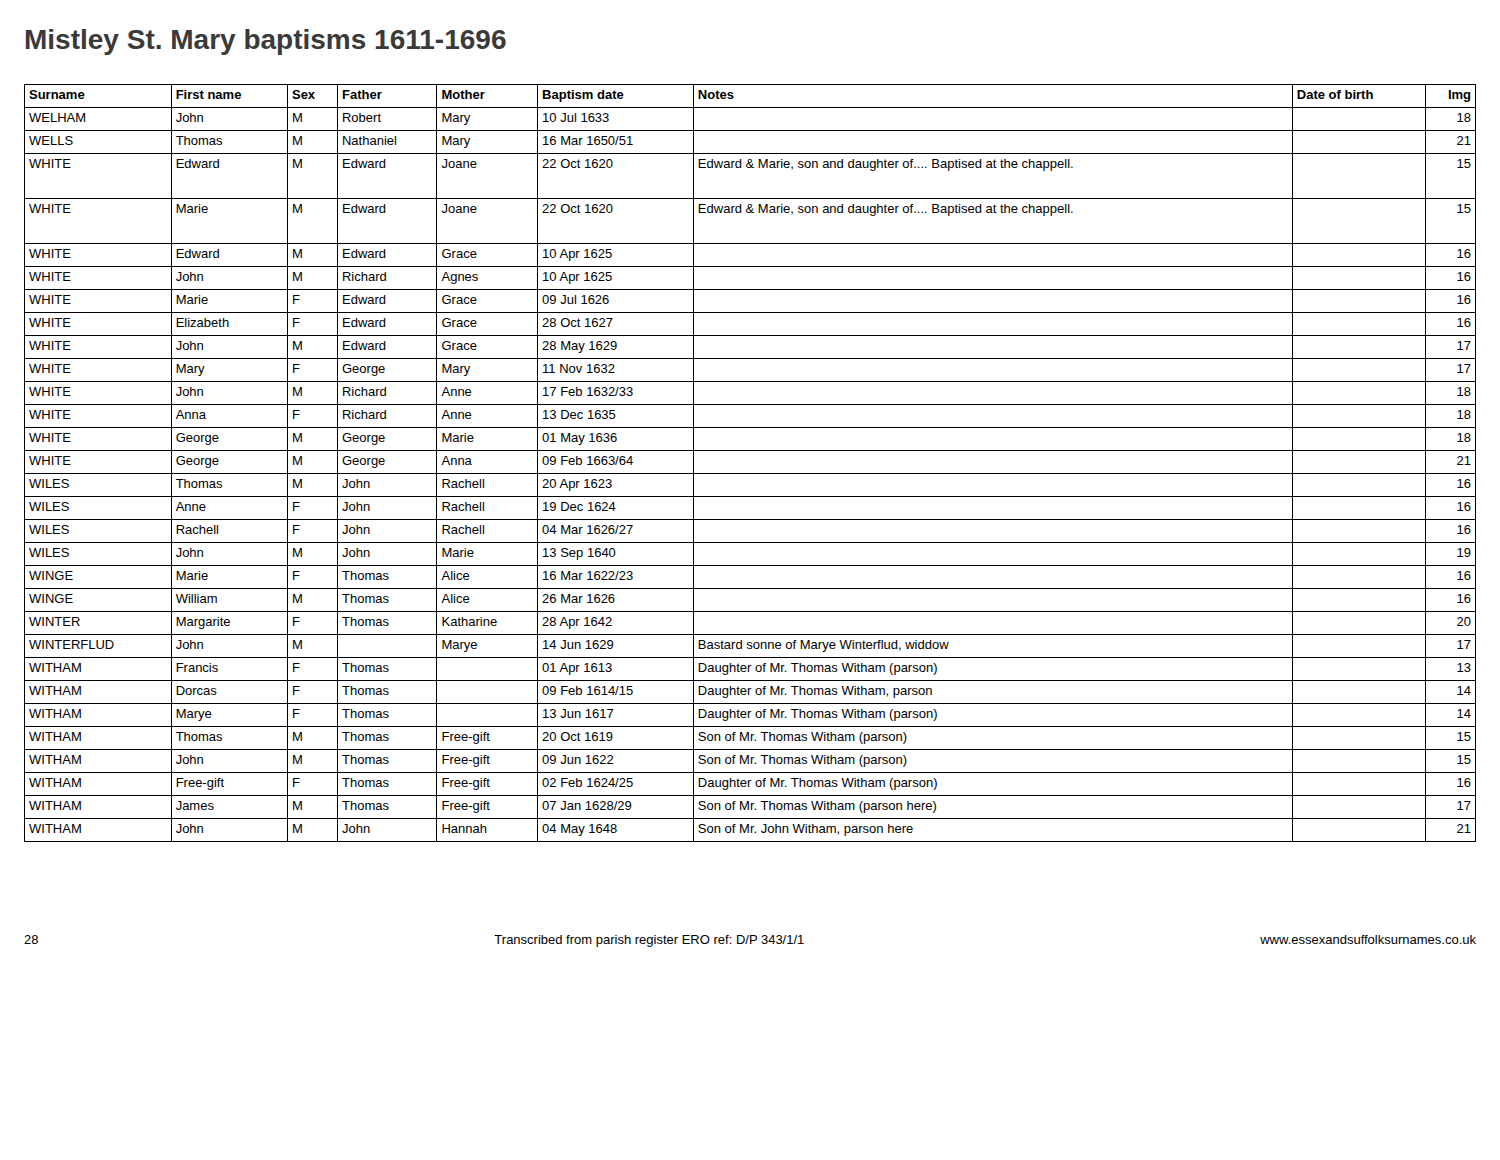Mistley St. Mary baptisms 1611-1696
| Surname | First name | Sex | Father | Mother | Baptism date | Notes | Date of birth | Img |
| --- | --- | --- | --- | --- | --- | --- | --- | --- |
| WELHAM | John | M | Robert | Mary | 10 Jul 1633 | | | 18 |
| WELLS | Thomas | M | Nathaniel | Mary | 16 Mar 1650/51 | | | 21 |
| WHITE | Edward | M | Edward | Joane | 22 Oct 1620 | Edward & Marie, son and daughter of.... Baptised at the chappell. | | 15 |
| WHITE | Marie | M | Edward | Joane | 22 Oct 1620 | Edward & Marie, son and daughter of.... Baptised at the chappell. | | 15 |
| WHITE | Edward | M | Edward | Grace | 10 Apr 1625 | | | 16 |
| WHITE | John | M | Richard | Agnes | 10 Apr 1625 | | | 16 |
| WHITE | Marie | F | Edward | Grace | 09 Jul 1626 | | | 16 |
| WHITE | Elizabeth | F | Edward | Grace | 28 Oct 1627 | | | 16 |
| WHITE | John | M | Edward | Grace | 28 May 1629 | | | 17 |
| WHITE | Mary | F | George | Mary | 11 Nov 1632 | | | 17 |
| WHITE | John | M | Richard | Anne | 17 Feb 1632/33 | | | 18 |
| WHITE | Anna | F | Richard | Anne | 13 Dec 1635 | | | 18 |
| WHITE | George | M | George | Marie | 01 May 1636 | | | 18 |
| WHITE | George | M | George | Anna | 09 Feb 1663/64 | | | 21 |
| WILES | Thomas | M | John | Rachell | 20 Apr 1623 | | | 16 |
| WILES | Anne | F | John | Rachell | 19 Dec 1624 | | | 16 |
| WILES | Rachell | F | John | Rachell | 04 Mar 1626/27 | | | 16 |
| WILES | John | M | John | Marie | 13 Sep 1640 | | | 19 |
| WINGE | Marie | F | Thomas | Alice | 16 Mar 1622/23 | | | 16 |
| WINGE | William | M | Thomas | Alice | 26 Mar 1626 | | | 16 |
| WINTER | Margarite | F | Thomas | Katharine | 28 Apr 1642 | | | 20 |
| WINTERFLUD | John | M | | Marye | 14 Jun 1629 | Bastard sonne of Marye Winterflud, widdow | | 17 |
| WITHAM | Francis | F | Thomas | | 01 Apr 1613 | Daughter of Mr. Thomas Witham (parson) | | 13 |
| WITHAM | Dorcas | F | Thomas | | 09 Feb 1614/15 | Daughter of Mr. Thomas Witham, parson | | 14 |
| WITHAM | Marye | F | Thomas | | 13 Jun 1617 | Daughter of Mr. Thomas Witham (parson) | | 14 |
| WITHAM | Thomas | M | Thomas | Free-gift | 20 Oct 1619 | Son of Mr. Thomas Witham (parson) | | 15 |
| WITHAM | John | M | Thomas | Free-gift | 09 Jun 1622 | Son of Mr. Thomas Witham (parson) | | 15 |
| WITHAM | Free-gift | F | Thomas | Free-gift | 02 Feb 1624/25 | Daughter of Mr. Thomas Witham (parson) | | 16 |
| WITHAM | James | M | Thomas | Free-gift | 07 Jan 1628/29 | Son of Mr. Thomas Witham (parson here) | | 17 |
| WITHAM | John | M | John | Hannah | 04 May 1648 | Son of Mr. John Witham, parson here | | 21 |
28
Transcribed from parish register ERO ref: D/P 343/1/1
www.essexandsuffolksurnames.co.uk